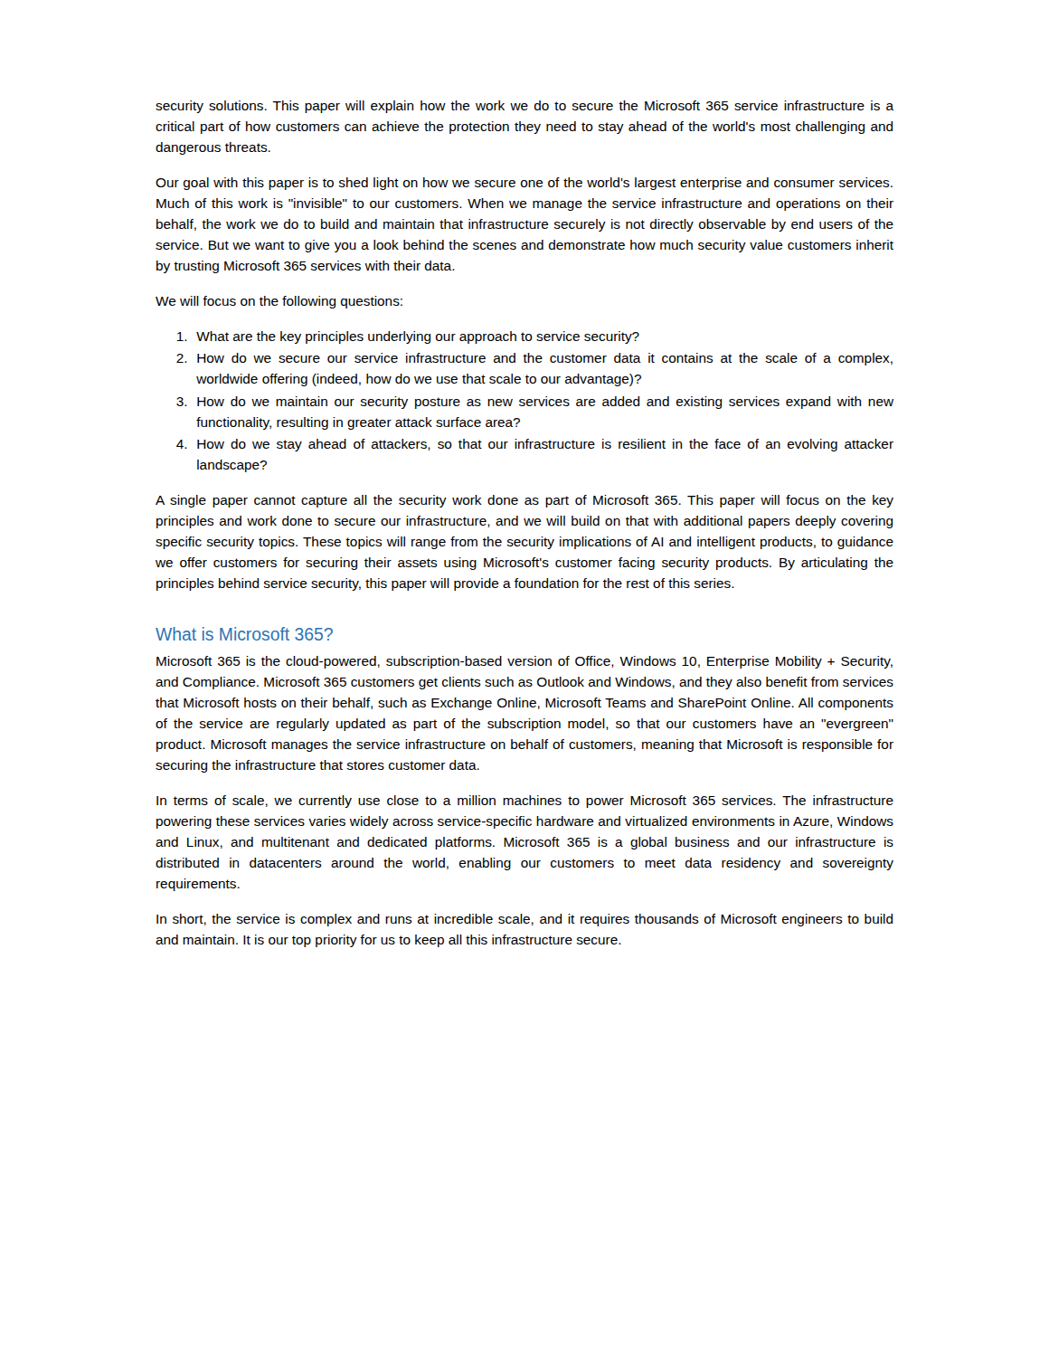security solutions. This paper will explain how the work we do to secure the Microsoft 365 service infrastructure is a critical part of how customers can achieve the protection they need to stay ahead of the world's most challenging and dangerous threats.
Our goal with this paper is to shed light on how we secure one of the world's largest enterprise and consumer services. Much of this work is "invisible" to our customers. When we manage the service infrastructure and operations on their behalf, the work we do to build and maintain that infrastructure securely is not directly observable by end users of the service. But we want to give you a look behind the scenes and demonstrate how much security value customers inherit by trusting Microsoft 365 services with their data.
We will focus on the following questions:
What are the key principles underlying our approach to service security?
How do we secure our service infrastructure and the customer data it contains at the scale of a complex, worldwide offering (indeed, how do we use that scale to our advantage)?
How do we maintain our security posture as new services are added and existing services expand with new functionality, resulting in greater attack surface area?
How do we stay ahead of attackers, so that our infrastructure is resilient in the face of an evolving attacker landscape?
A single paper cannot capture all the security work done as part of Microsoft 365. This paper will focus on the key principles and work done to secure our infrastructure, and we will build on that with additional papers deeply covering specific security topics. These topics will range from the security implications of AI and intelligent products, to guidance we offer customers for securing their assets using Microsoft's customer facing security products. By articulating the principles behind service security, this paper will provide a foundation for the rest of this series.
What is Microsoft 365?
Microsoft 365 is the cloud-powered, subscription-based version of Office, Windows 10, Enterprise Mobility + Security, and Compliance. Microsoft 365 customers get clients such as Outlook and Windows, and they also benefit from services that Microsoft hosts on their behalf, such as Exchange Online, Microsoft Teams and SharePoint Online. All components of the service are regularly updated as part of the subscription model, so that our customers have an "evergreen" product. Microsoft manages the service infrastructure on behalf of customers, meaning that Microsoft is responsible for securing the infrastructure that stores customer data.
In terms of scale, we currently use close to a million machines to power Microsoft 365 services. The infrastructure powering these services varies widely across service-specific hardware and virtualized environments in Azure, Windows and Linux, and multitenant and dedicated platforms. Microsoft 365 is a global business and our infrastructure is distributed in datacenters around the world, enabling our customers to meet data residency and sovereignty requirements.
In short, the service is complex and runs at incredible scale, and it requires thousands of Microsoft engineers to build and maintain. It is our top priority for us to keep all this infrastructure secure.